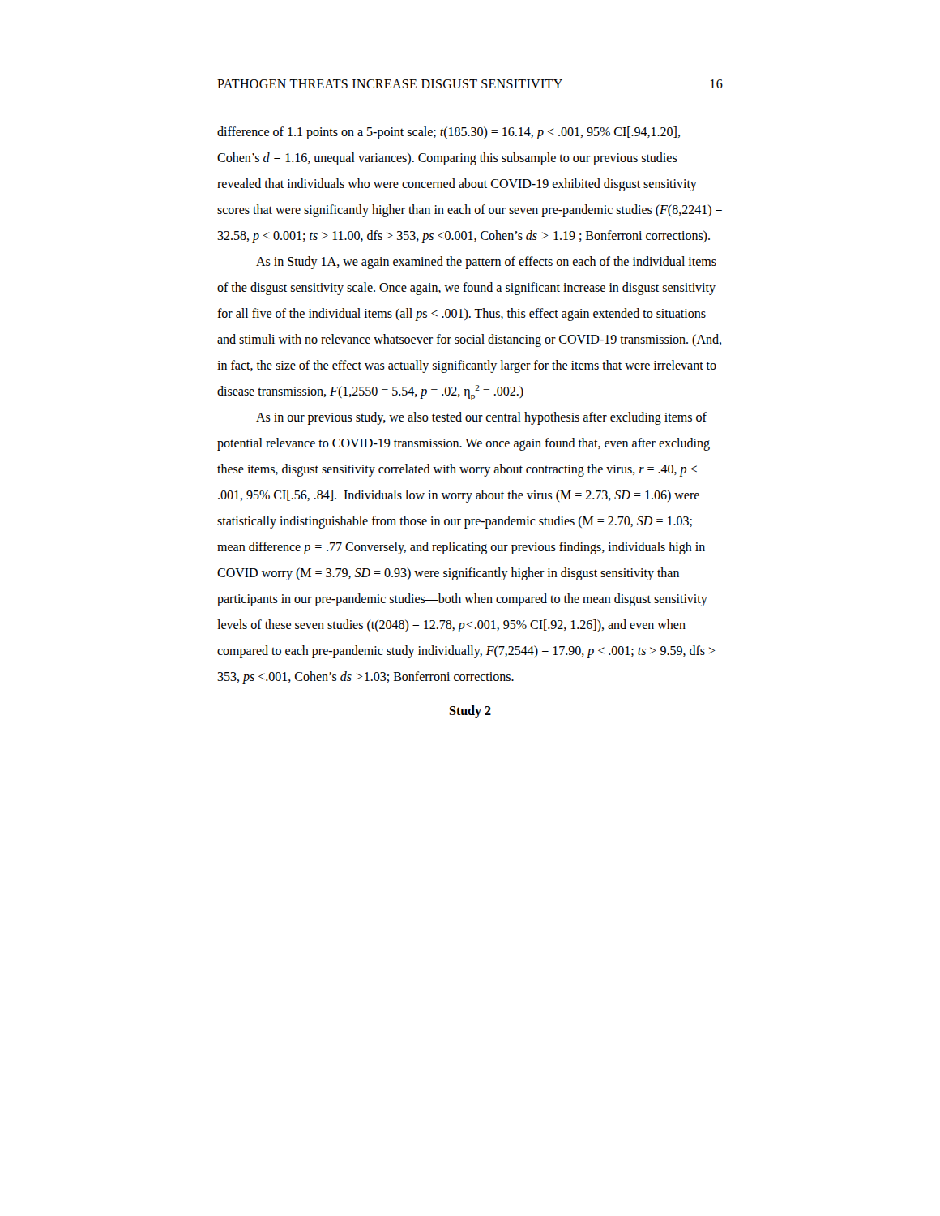Pathogen Threats Increase Disgust Sensitivity 16
difference of 1.1 points on a 5-point scale; t(185.30) = 16.14, p < .001, 95% CI[.94,1.20], Cohen’s d = 1.16, unequal variances). Comparing this subsample to our previous studies revealed that individuals who were concerned about COVID-19 exhibited disgust sensitivity scores that were significantly higher than in each of our seven pre-pandemic studies (F(8,2241) = 32.58, p < 0.001; ts > 11.00, dfs > 353, ps <0.001, Cohen’s ds > 1.19 ; Bonferroni corrections).
As in Study 1A, we again examined the pattern of effects on each of the individual items of the disgust sensitivity scale. Once again, we found a significant increase in disgust sensitivity for all five of the individual items (all ps < .001). Thus, this effect again extended to situations and stimuli with no relevance whatsoever for social distancing or COVID-19 transmission. (And, in fact, the size of the effect was actually significantly larger for the items that were irrelevant to disease transmission, F(1,2550 = 5.54, p = .02, ηp2 = .002.)
As in our previous study, we also tested our central hypothesis after excluding items of potential relevance to COVID-19 transmission. We once again found that, even after excluding these items, disgust sensitivity correlated with worry about contracting the virus, r = .40, p < .001, 95% CI[.56, .84]. Individuals low in worry about the virus (M = 2.73, SD = 1.06) were statistically indistinguishable from those in our pre-pandemic studies (M = 2.70, SD = 1.03; mean difference p = .77 Conversely, and replicating our previous findings, individuals high in COVID worry (M = 3.79, SD = 0.93) were significantly higher in disgust sensitivity than participants in our pre-pandemic studies—both when compared to the mean disgust sensitivity levels of these seven studies (t(2048) = 12.78, p<.001, 95% CI[.92, 1.26]), and even when compared to each pre-pandemic study individually, F(7,2544) = 17.90, p < .001; ts > 9.59, dfs > 353, ps <.001, Cohen’s ds >1.03; Bonferroni corrections.
Study 2